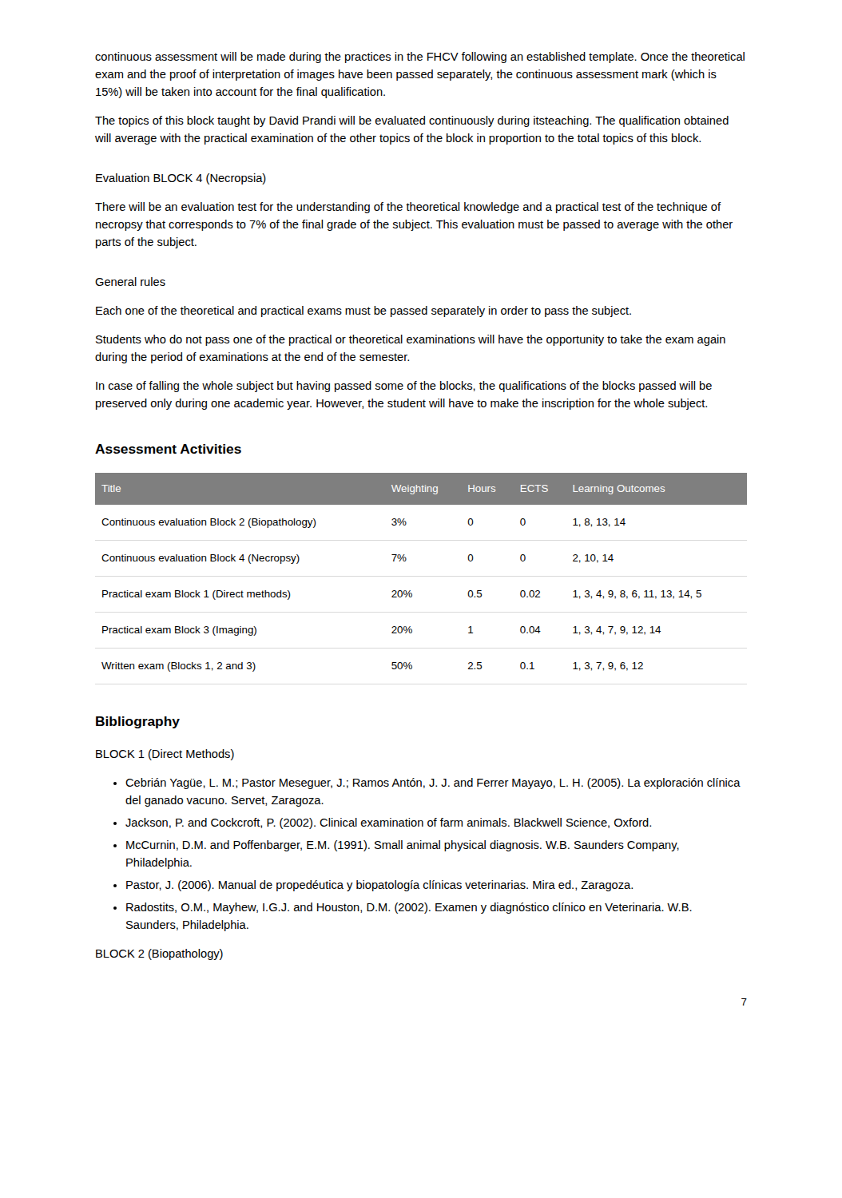continuous assessment will be made during the practices in the FHCV following an established template. Once the theoretical exam and the proof of interpretation of images have been passed separately, the continuous assessment mark (which is 15%) will be taken into account for the final qualification.
The topics of this block taught by David Prandi will be evaluated continuously during itsteaching. The qualification obtained will average with the practical examination of the other topics of the block in proportion to the total topics of this block.
Evaluation BLOCK 4 (Necropsia)
There will be an evaluation test for the understanding of the theoretical knowledge and a practical test of the technique of necropsy that corresponds to 7% of the final grade of the subject. This evaluation must be passed to average with the other parts of the subject.
General rules
Each one of the theoretical and practical exams must be passed separately in order to pass the subject.
Students who do not pass one of the practical or theoretical examinations will have the opportunity to take the exam again during the period of examinations at the end of the semester.
In case of falling the whole subject but having passed some of the blocks, the qualifications of the blocks passed will be preserved only during one academic year. However, the student will have to make the inscription for the whole subject.
Assessment Activities
| Title | Weighting | Hours | ECTS | Learning Outcomes |
| --- | --- | --- | --- | --- |
| Continuous evaluation Block 2 (Biopathology) | 3% | 0 | 0 | 1, 8, 13, 14 |
| Continuous evaluation Block 4 (Necropsy) | 7% | 0 | 0 | 2, 10, 14 |
| Practical exam Block 1 (Direct methods) | 20% | 0.5 | 0.02 | 1, 3, 4, 9, 8, 6, 11, 13, 14, 5 |
| Practical exam Block 3 (Imaging) | 20% | 1 | 0.04 | 1, 3, 4, 7, 9, 12, 14 |
| Written exam (Blocks 1, 2 and 3) | 50% | 2.5 | 0.1 | 1, 3, 7, 9, 6, 12 |
Bibliography
BLOCK 1 (Direct Methods)
Cebrián Yagüe, L. M.; Pastor Meseguer, J.; Ramos Antón, J. J. and Ferrer Mayayo, L. H. (2005). La exploración clínica del ganado vacuno. Servet, Zaragoza.
Jackson, P. and Cockcroft, P. (2002). Clinical examination of farm animals. Blackwell Science, Oxford.
McCurnin, D.M. and Poffenbarger, E.M. (1991). Small animal physical diagnosis. W.B. Saunders Company, Philadelphia.
Pastor, J. (2006). Manual de propedéutica y biopatología clínicas veterinarias. Mira ed., Zaragoza.
Radostits, O.M., Mayhew, I.G.J. and Houston, D.M. (2002). Examen y diagnóstico clínico en Veterinaria. W.B. Saunders, Philadelphia.
BLOCK 2 (Biopathology)
7